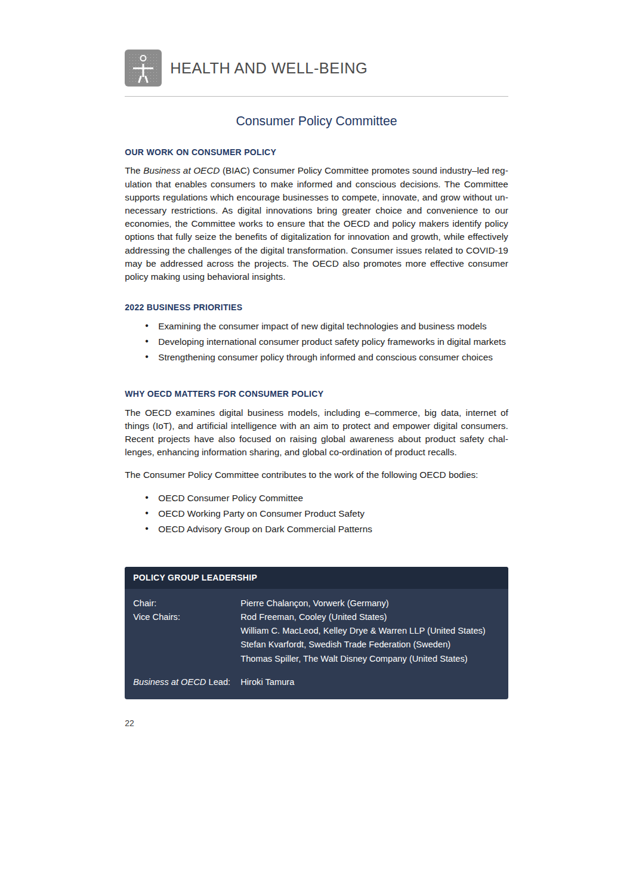Health and Well-being
Consumer Policy Committee
Our work on consumer policy
The Business at OECD (BIAC) Consumer Policy Committee promotes sound industry–led regulation that enables consumers to make informed and conscious decisions. The Committee supports regulations which encourage businesses to compete, innovate, and grow without unnecessary restrictions. As digital innovations bring greater choice and convenience to our economies, the Committee works to ensure that the OECD and policy makers identify policy options that fully seize the benefits of digitalization for innovation and growth, while effectively addressing the challenges of the digital transformation. Consumer issues related to COVID-19 may be addressed across the projects. The OECD also promotes more effective consumer policy making using behavioral insights.
2022 business priorities
Examining the consumer impact of new digital technologies and business models
Developing international consumer product safety policy frameworks in digital markets
Strengthening consumer policy through informed and conscious consumer choices
Why OECD matters for consumer policy
The OECD examines digital business models, including e–commerce, big data, internet of things (IoT), and artificial intelligence with an aim to protect and empower digital consumers. Recent projects have also focused on raising global awareness about product safety challenges, enhancing information sharing, and global co-ordination of product recalls.
The Consumer Policy Committee contributes to the work of the following OECD bodies:
OECD Consumer Policy Committee
OECD Working Party on Consumer Product Safety
OECD Advisory Group on Dark Commercial Patterns
Policy group leadership
| Chair: | Pierre Chalançon, Vorwerk (Germany) |
| Vice Chairs: | Rod Freeman, Cooley (United States) |
| | William C. MacLeod, Kelley Drye & Warren LLP (United States) |
| | Stefan Kvarfordt, Swedish Trade Federation (Sweden) |
| | Thomas Spiller, The Walt Disney Company (United States) |
| Business at OECD Lead: | Hiroki Tamura |
22